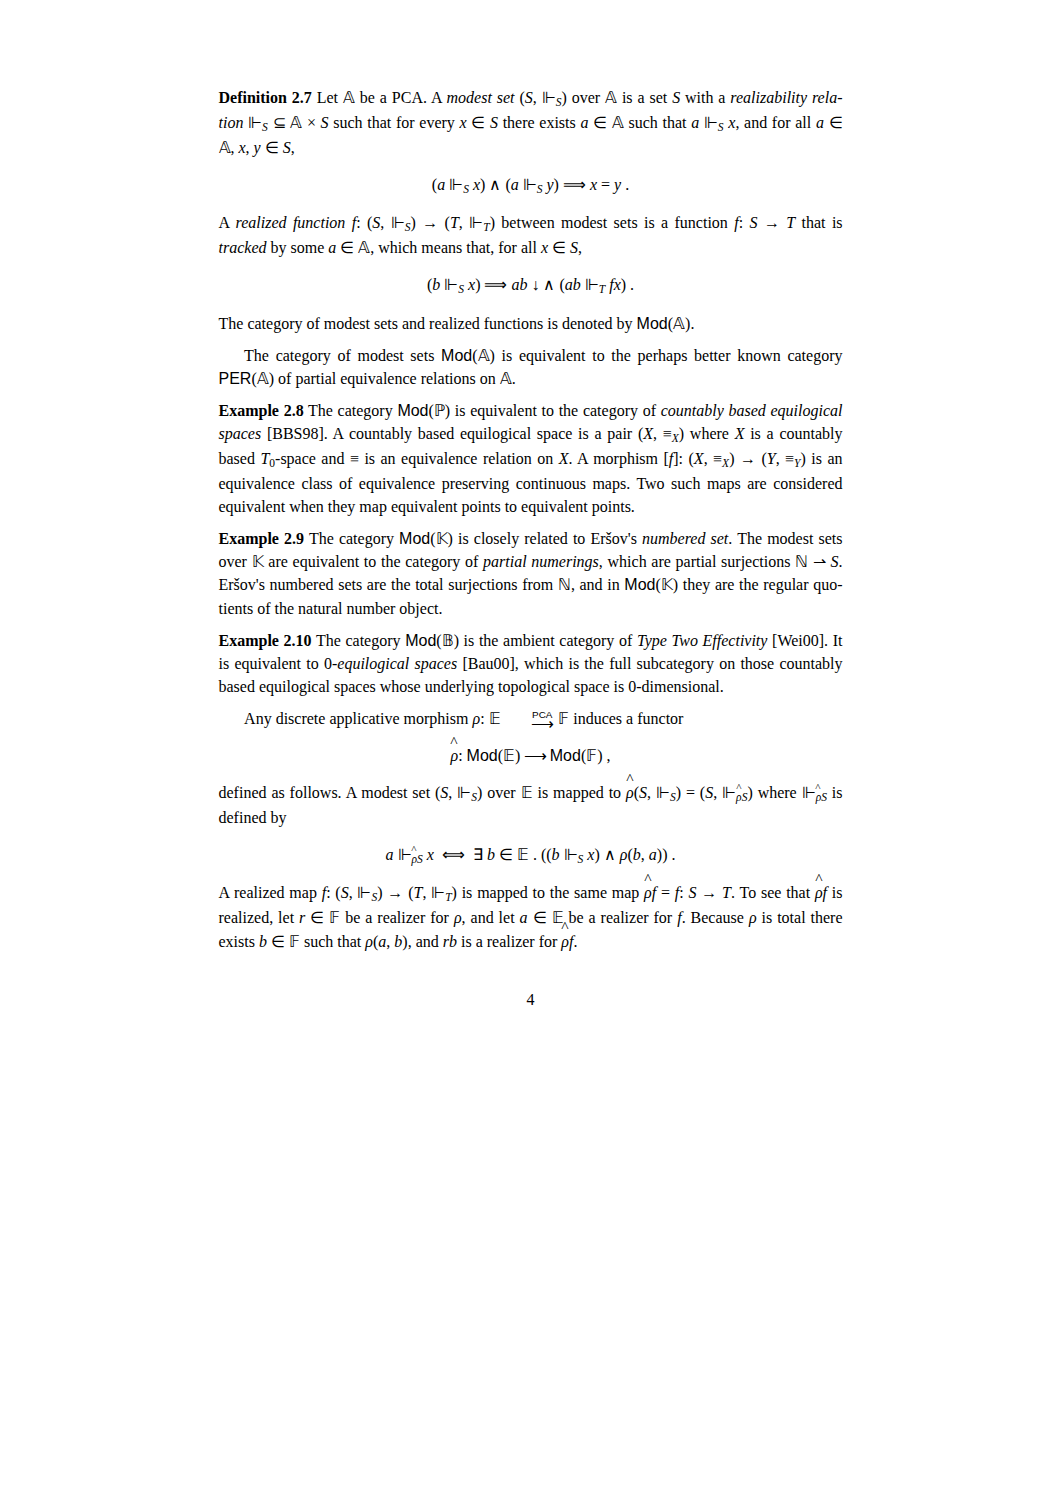Definition 2.7 Let 𝔸 be a PCA. A modest set (S, ⊩S) over 𝔸 is a set S with a realizability relation ⊩S ⊆ 𝔸 × S such that for every x ∈ S there exists a ∈ 𝔸 such that a ⊩S x, and for all a ∈ 𝔸, x, y ∈ S,
(a ⊩S x) ∧ (a ⊩S y) ⟹ x = y .
A realized function f: (S, ⊩S) → (T, ⊩T) between modest sets is a function f: S → T that is tracked by some a ∈ 𝔸, which means that, for all x ∈ S,
(b ⊩S x) ⟹ ab ↓ ∧ (ab ⊩T fx) .
The category of modest sets and realized functions is denoted by Mod(𝔸).
The category of modest sets Mod(𝔸) is equivalent to the perhaps better known category PER(𝔸) of partial equivalence relations on 𝔸.
Example 2.8 The category Mod(ℙ) is equivalent to the category of countably based equilogical spaces [BBS98]. A countably based equilogical space is a pair (X, ≡X) where X is a countably based T 0-space and ≡ is an equivalence relation on X. A morphism [f]: (X, ≡X) → (Y, ≡Y) is an equivalence class of equivalence preserving continuous maps. Two such maps are considered equivalent when they map equivalent points to equivalent points.
Example 2.9 The category Mod(𝕂) is closely related to Eršov's numbered set. The modest sets over 𝕂 are equivalent to the category of partial numerings, which are partial surjections ℕ ⇀ S. Eršov's numbered sets are the total surjections from ℕ, and in Mod(𝕂) they are the regular quotients of the natural number object.
Example 2.10 The category Mod(𝔹) is the ambient category of Type Two Effectivity [Wei00]. It is equivalent to 0-equilogical spaces [Bau00], which is the full subcategory on those countably based equilogical spaces whose underlying topological space is 0-dimensional.
Any discrete applicative morphism ρ: 𝔼 PCA⟶ 𝔽 induces a functor
ρ: Mod(𝔼) ⟶ Mod(𝔽) ,
defined as follows. A modest set (S, ⊩S) over 𝔼 is mapped to ρ(S, ⊩S) = (S, ⊩ρS) where ⊩ρS is defined by
a ⊩ρS x ⟺ ∃ b ∈ 𝔼 . ((b ⊩S x) ∧ ρ(b, a)) .
A realized map f: (S, ⊩S) → (T, ⊩T) is mapped to the same map ρf = f: S → T. To see that ρf is realized, let r ∈ 𝔽 be a realizer for ρ, and let a ∈ 𝔼 be a realizer for f. Because ρ is total there exists b ∈ 𝔽 such that ρ(a, b), and rb is a realizer for ρf.
4